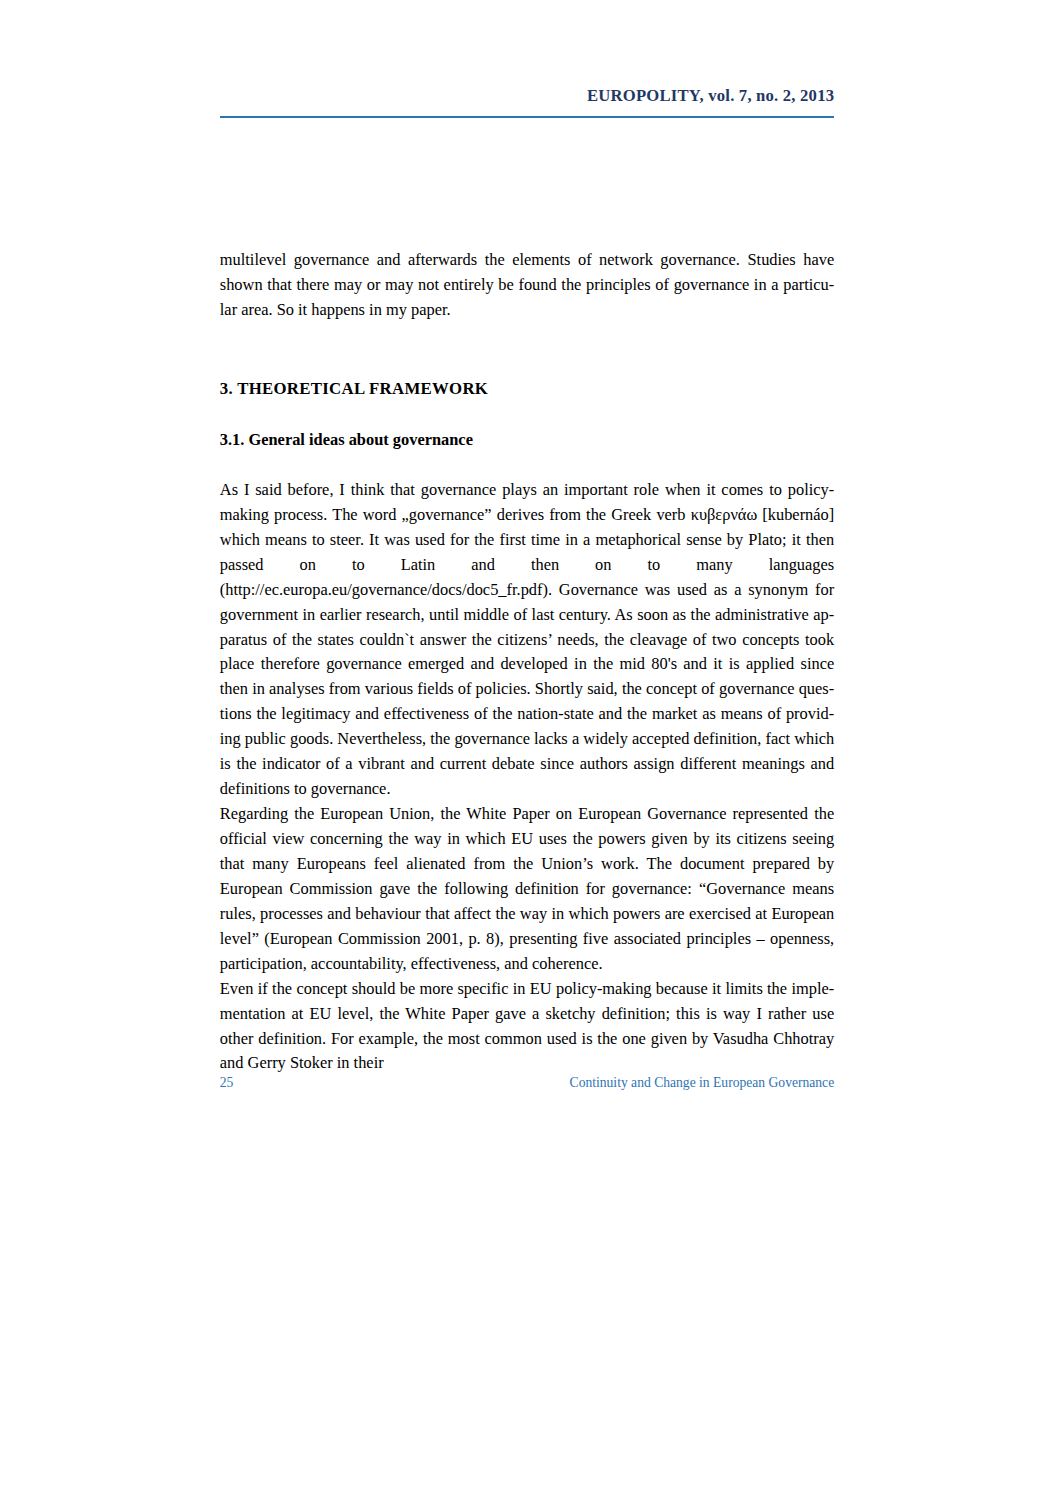EUROPOLITY, vol. 7, no. 2, 2013
multilevel governance and afterwards the elements of network governance. Studies have shown that there may or may not entirely be found the principles of governance in a particular area. So it happens in my paper.
3. THEORETICAL FRAMEWORK
3.1. General ideas about governance
As I said before, I think that governance plays an important role when it comes to policy-making process. The word „governance” derives from the Greek verb κυβερνάω [kubernáo] which means to steer. It was used for the first time in a metaphorical sense by Plato; it then passed on to Latin and then on to many languages (http://ec.europa.eu/governance/docs/doc5_fr.pdf). Governance was used as a synonym for government in earlier research, until middle of last century. As soon as the administrative apparatus of the states couldn`t answer the citizens’ needs, the cleavage of two concepts took place therefore governance emerged and developed in the mid 80's and it is applied since then in analyses from various fields of policies. Shortly said, the concept of governance questions the legitimacy and effectiveness of the nation-state and the market as means of providing public goods. Nevertheless, the governance lacks a widely accepted definition, fact which is the indicator of a vibrant and current debate since authors assign different meanings and definitions to governance.
Regarding the European Union, the White Paper on European Governance represented the official view concerning the way in which EU uses the powers given by its citizens seeing that many Europeans feel alienated from the Union’s work. The document prepared by European Commission gave the following definition for governance: “Governance means rules, processes and behaviour that affect the way in which powers are exercised at European level” (European Commission 2001, p. 8), presenting five associated principles – openness, participation, accountability, effectiveness, and coherence.
Even if the concept should be more specific in EU policy-making because it limits the implementation at EU level, the White Paper gave a sketchy definition; this is way I rather use other definition. For example, the most common used is the one given by Vasudha Chhotray and Gerry Stoker in their
25
Continuity and Change in European Governance